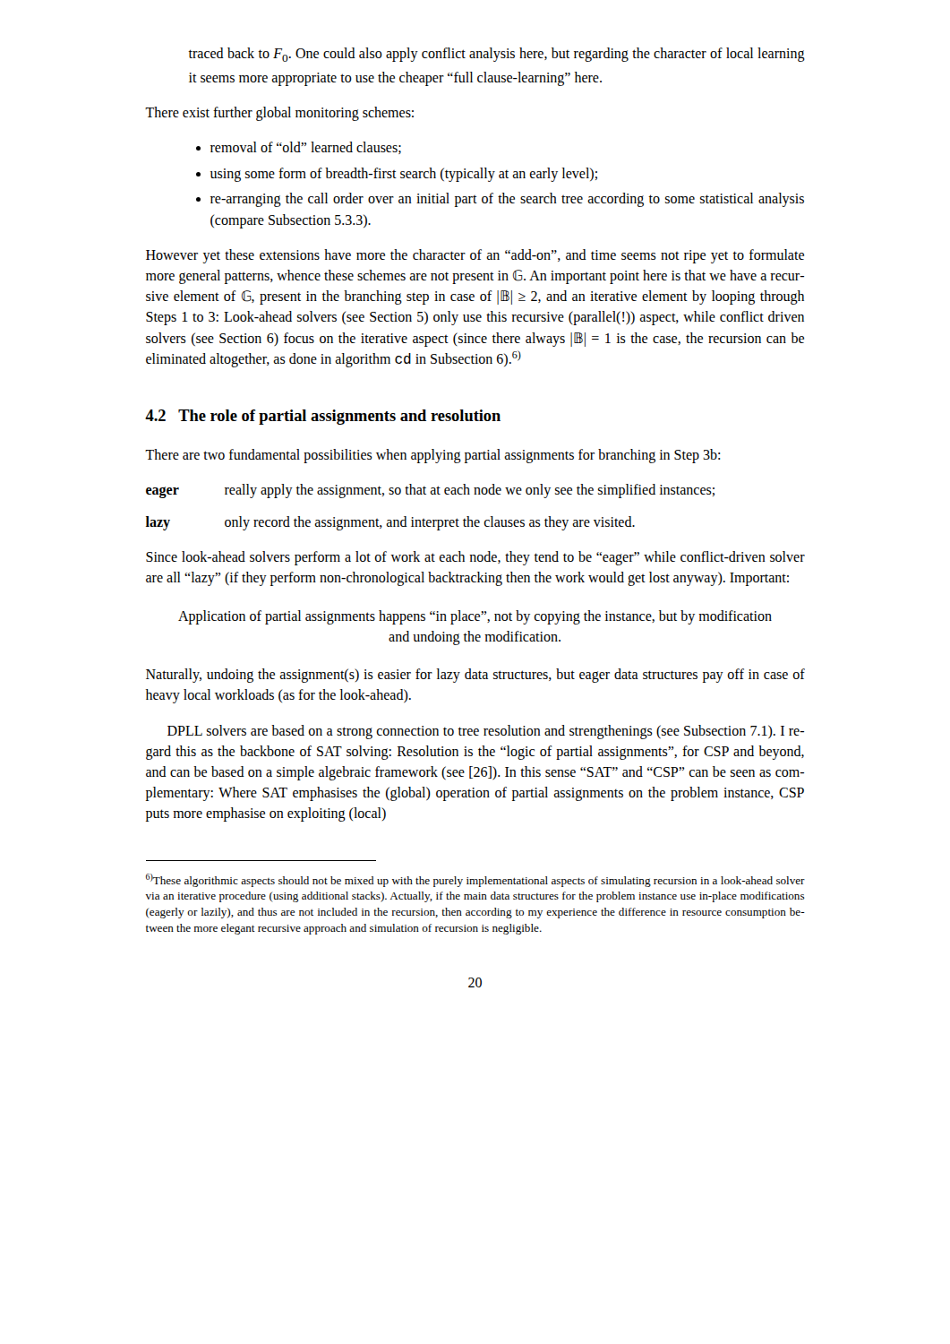traced back to F0. One could also apply conflict analysis here, but regarding the character of local learning it seems more appropriate to use the cheaper “full clause-learning” here.
There exist further global monitoring schemes:
removal of “old” learned clauses;
using some form of breadth-first search (typically at an early level);
re-arranging the call order over an initial part of the search tree according to some statistical analysis (compare Subsection 5.3.3).
However yet these extensions have more the character of an “add-on”, and time seems not ripe yet to formulate more general patterns, whence these schemes are not present in 𝔾. An important point here is that we have a recursive element of 𝔾, present in the branching step in case of |𝔹| ≥ 2, and an iterative element by looping through Steps 1 to 3: Look-ahead solvers (see Section 5) only use this recursive (parallel(!)) aspect, while conflict driven solvers (see Section 6) focus on the iterative aspect (since there always |𝔹| = 1 is the case, the recursion can be eliminated altogether, as done in algorithm cd in Subsection 6).6)
4.2 The role of partial assignments and resolution
There are two fundamental possibilities when applying partial assignments for branching in Step 3b:
eager
really apply the assignment, so that at each node we only see the simplified instances;
lazy
only record the assignment, and interpret the clauses as they are visited.
Since look-ahead solvers perform a lot of work at each node, they tend to be “eager” while conflict-driven solver are all “lazy” (if they perform non-chronological backtracking then the work would get lost anyway). Important:
Application of partial assignments happens “in place”, not by copying the instance, but by modification and undoing the modification.
Naturally, undoing the assignment(s) is easier for lazy data structures, but eager data structures pay off in case of heavy local workloads (as for the look-ahead).
DPLL solvers are based on a strong connection to tree resolution and strengthenings (see Subsection 7.1). I regard this as the backbone of SAT solving: Resolution is the “logic of partial assignments”, for CSP and beyond, and can be based on a simple algebraic framework (see [26]). In this sense “SAT” and “CSP” can be seen as complementary: Where SAT emphasises the (global) operation of partial assignments on the problem instance, CSP puts more emphasise on exploiting (local)
6)These algorithmic aspects should not be mixed up with the purely implementational aspects of simulating recursion in a look-ahead solver via an iterative procedure (using additional stacks). Actually, if the main data structures for the problem instance use in-place modifications (eagerly or lazily), and thus are not included in the recursion, then according to my experience the difference in resource consumption between the more elegant recursive approach and simulation of recursion is negligible.
20